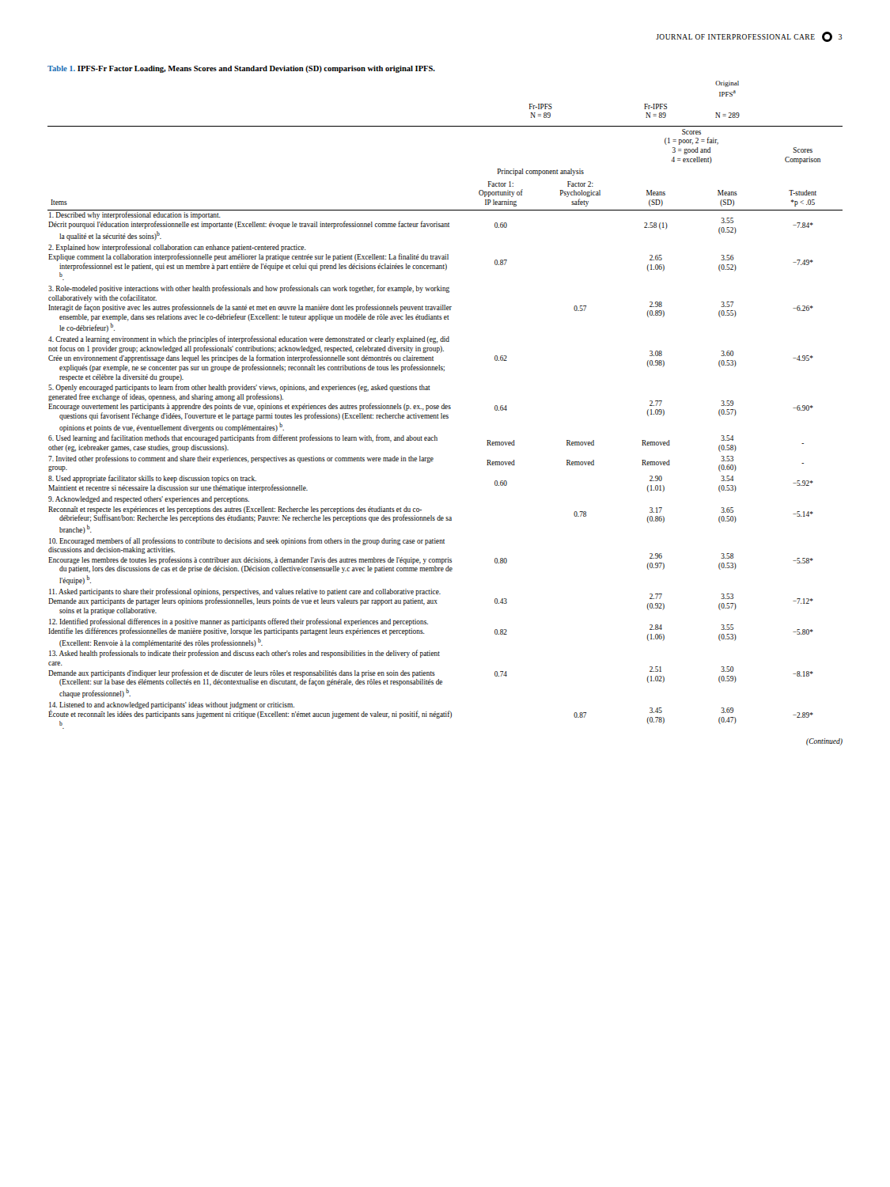Journal of Interprofessional Care 3
Table 1. IPFS-Fr Factor Loading, Means Scores and Standard Deviation (SD) comparison with original IPFS.
| | | | Original IPFS a | |
| --- | --- | --- | --- | --- |
| | Fr-IPFS N = 89 | Fr-IPFS N = 89 | N = 289 | |
| | | Scores (1 = poor, 2 = fair, 3 = good and 4 = excellent) | Scores Comparison |
| | Principal component analysis | | |
| Items | Factor 1: Opportunity of IP learning | Factor 2: Psychological safety | Means (SD) | Means (SD) | T-student *p < .05 |
| 1. Described why interprofessional education is important. Décrit pourquoi l'éducation interprofessionnelle est importante (Excellent: évoque le travail interprofessionnel comme facteur favorisant la qualité et la sécurité des soins) b . | 0.60 | | 2.58 (1) | 3.55 (0.52) | −7.84* |
| 2. Explained how interprofessional collaboration can enhance patient-centered practice. Explique comment la collaboration interprofessionnelle peut améliorer la pratique centrée sur le patient (Excellent: La finalité du travail interprofessionnel est le patient, qui est un membre à part entière de l'équipe et celui qui prend les décisions éclairées le concernant) b . | 0.87 | | 2.65 (1.06) | 3.56 (0.52) | −7.49* |
| 3. Role-modeled positive interactions with other health professionals and how professionals can work together, for example, by working collaboratively with the cofacilitator. Interagit de façon positive avec les autres professionnels de la santé et met en œuvre la manière dont les professionnels peuvent travailler ensemble, par exemple, dans ses relations avec le co-débriefeur (Excellent: le tuteur applique un modèle de rôle avec les étudiants et le co-débriefeur) b . | | 0.57 | 2.98 (0.89) | 3.57 (0.55) | −6.26* |
| 4. Created a learning environment in which the principles of interprofessional education were demonstrated or clearly explained (eg, did not focus on 1 provider group; acknowledged all professionals' contributions; acknowledged, respected, celebrated diversity in group). Crée un environnement d'apprentissage dans lequel les principes de la formation interprofessionnelle sont démontrés ou clairement expliqués (par exemple, ne se concenter pas sur un groupe de professionnels; reconnaît les contributions de tous les professionnels; respecte et célèbre la diversité du groupe). | 0.62 | | 3.08 (0.98) | 3.60 (0.53) | −4.95* |
| 5. Openly encouraged participants to learn from other health providers' views, opinions, and experiences (eg, asked questions that generated free exchange of ideas, openness, and sharing among all professions). Encourage ouvertement les participants à apprendre des points de vue, opinions et expériences des autres professionnels (p. ex., pose des questions qui favorisent l'échange d'idées, l'ouverture et le partage parmi toutes les professions) (Excellent: recherche activement les opinions et points de vue, éventuellement divergents ou complémentaires) b . | 0.64 | | 2.77 (1.09) | 3.59 (0.57) | −6.90* |
| 6. Used learning and facilitation methods that encouraged participants from different professions to learn with, from, and about each other (eg, icebreaker games, case studies, group discussions). | Removed | Removed | Removed | 3.54 (0.58) | - |
| 7. Invited other professions to comment and share their experiences, perspectives as questions or comments were made in the large group. | Removed | Removed | Removed | 3.53 (0.60) | - |
| 8. Used appropriate facilitator skills to keep discussion topics on track. Maintient et recentre si nécessaire la discussion sur une thématique interprofessionnelle. | 0.60 | | 2.90 (1.01) | 3.54 (0.53) | −5.92* |
| 9. Acknowledged and respected others' experiences and perceptions. Reconnaît et respecte les expériences et les perceptions des autres (Excellent: Recherche les perceptions des étudiants et du co-débriefeur; Suffisant/bon: Recherche les perceptions des étudiants; Pauvre: Ne recherche les perceptions que des professionnels de sa branche) b . | | 0.78 | 3.17 (0.86) | 3.65 (0.50) | −5.14* |
| 10. Encouraged members of all professions to contribute to decisions and seek opinions from others in the group during case or patient discussions and decision-making activities. Encourage les membres de toutes les professions à contribuer aux décisions, à demander l'avis des autres membres de l'équipe, y compris du patient, lors des discussions de cas et de prise de décision. (Décision collective/consensuelle y.c avec le patient comme membre de l'équipe) b . | 0.80 | | 2.96 (0.97) | 3.58 (0.53) | −5.58* |
| 11. Asked participants to share their professional opinions, perspectives, and values relative to patient care and collaborative practice. Demande aux participants de partager leurs opinions professionnelles, leurs points de vue et leurs valeurs par rapport au patient, aux soins et la pratique collaborative. | 0.43 | | 2.77 (0.92) | 3.53 (0.57) | −7.12* |
| 12. Identified professional differences in a positive manner as participants offered their professional experiences and perceptions. Identifie les différences professionnelles de manière positive, lorsque les participants partagent leurs expériences et perceptions. (Excellent: Renvoie à la complémentarité des rôles professionnels) b . | 0.82 | | 2.84 (1.06) | 3.55 (0.53) | −5.80* |
| 13. Asked health professionals to indicate their profession and discuss each other's roles and responsibilities in the delivery of patient care. Demande aux participants d'indiquer leur profession et de discuter de leurs rôles et responsabilités dans la prise en soin des patients (Excellent: sur la base des éléments collectés en 11, décontextualise en discutant, de façon générale, des rôles et responsabilités de chaque professionnel) b . | 0.74 | | 2.51 (1.02) | 3.50 (0.59) | −8.18* |
| 14. Listened to and acknowledged participants' ideas without judgment or criticism. Écoute et reconnaît les idées des participants sans jugement ni critique (Excellent: n'émet aucun jugement de valeur, ni positif, ni négatif) b . | | 0.87 | 3.45 (0.78) | 3.69 (0.47) | −2.89* |
(Continued)